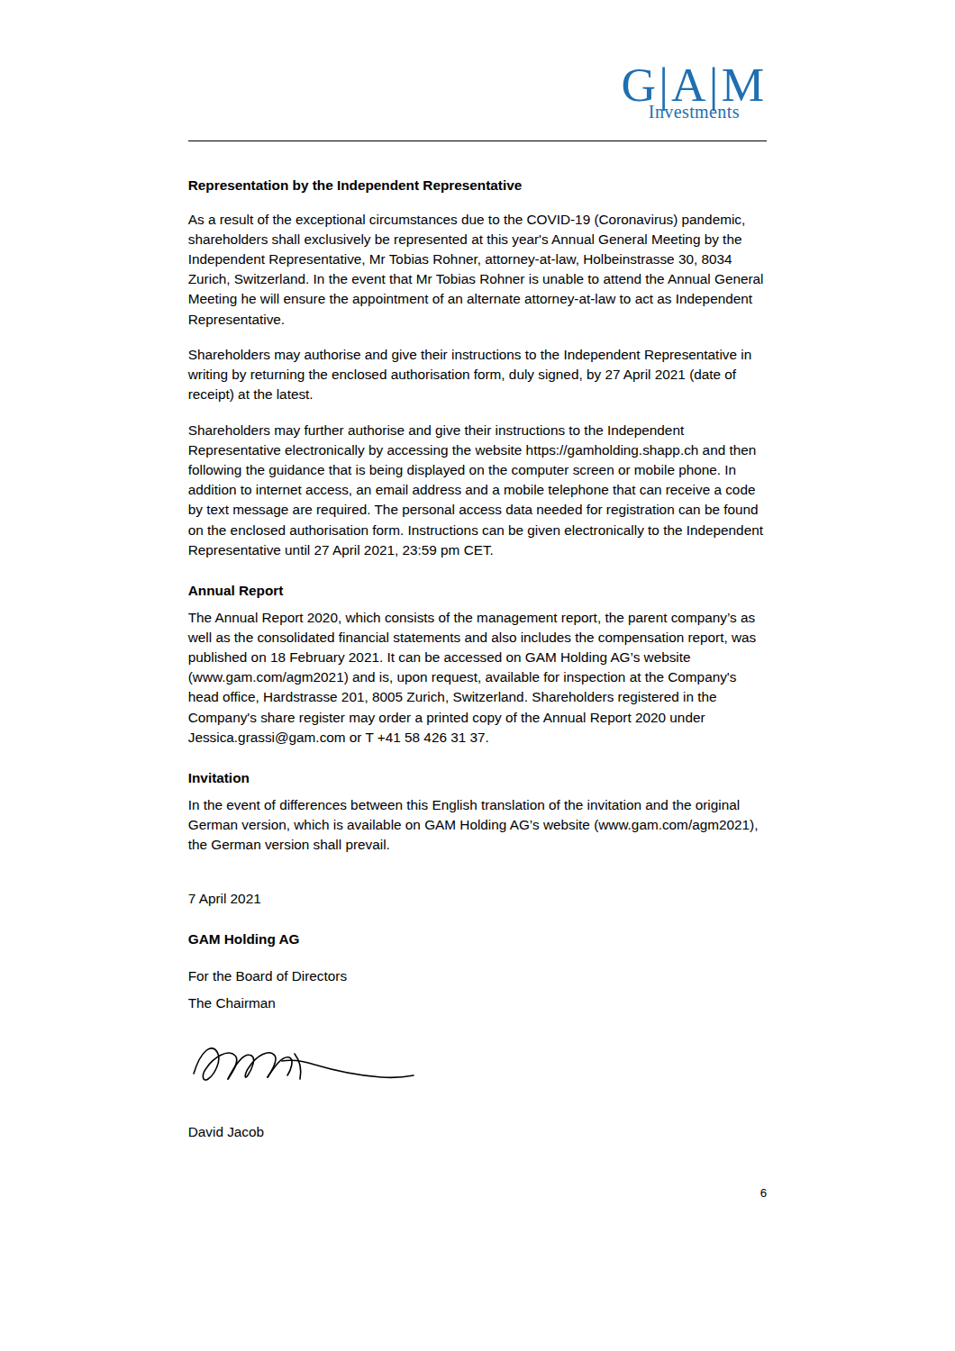G|A|M
Investments
Representation by the Independent Representative
As a result of the exceptional circumstances due to the COVID-19 (Coronavirus) pandemic, shareholders shall exclusively be represented at this year's Annual General Meeting by the Independent Representative, Mr Tobias Rohner, attorney-at-law, Holbeinstrasse 30, 8034 Zurich, Switzerland. In the event that Mr Tobias Rohner is unable to attend the Annual General Meeting he will ensure the appointment of an alternate attorney-at-law to act as Independent Representative.
Shareholders may authorise and give their instructions to the Independent Representative in writing by returning the enclosed authorisation form, duly signed, by 27 April 2021 (date of receipt) at the latest.
Shareholders may further authorise and give their instructions to the Independent Representative electronically by accessing the website https://gamholding.shapp.ch and then following the guidance that is being displayed on the computer screen or mobile phone. In addition to internet access, an email address and a mobile telephone that can receive a code by text message are required. The personal access data needed for registration can be found on the enclosed authorisation form. Instructions can be given electronically to the Independent Representative until 27 April 2021, 23:59 pm CET.
Annual Report
The Annual Report 2020, which consists of the management report, the parent company’s as well as the consolidated financial statements and also includes the compensation report, was published on 18 February 2021. It can be accessed on GAM Holding AG’s website (www.gam.com/agm2021) and is, upon request, available for inspection at the Company's head office, Hardstrasse 201, 8005 Zurich, Switzerland. Shareholders registered in the Company's share register may order a printed copy of the Annual Report 2020 under Jessica.grassi@gam.com or T +41 58 426 31 37.
Invitation
In the event of differences between this English translation of the invitation and the original German version, which is available on GAM Holding AG’s website (www.gam.com/agm2021), the German version shall prevail.
7 April 2021
GAM Holding AG
For the Board of Directors
The Chairman
David Jacob
6